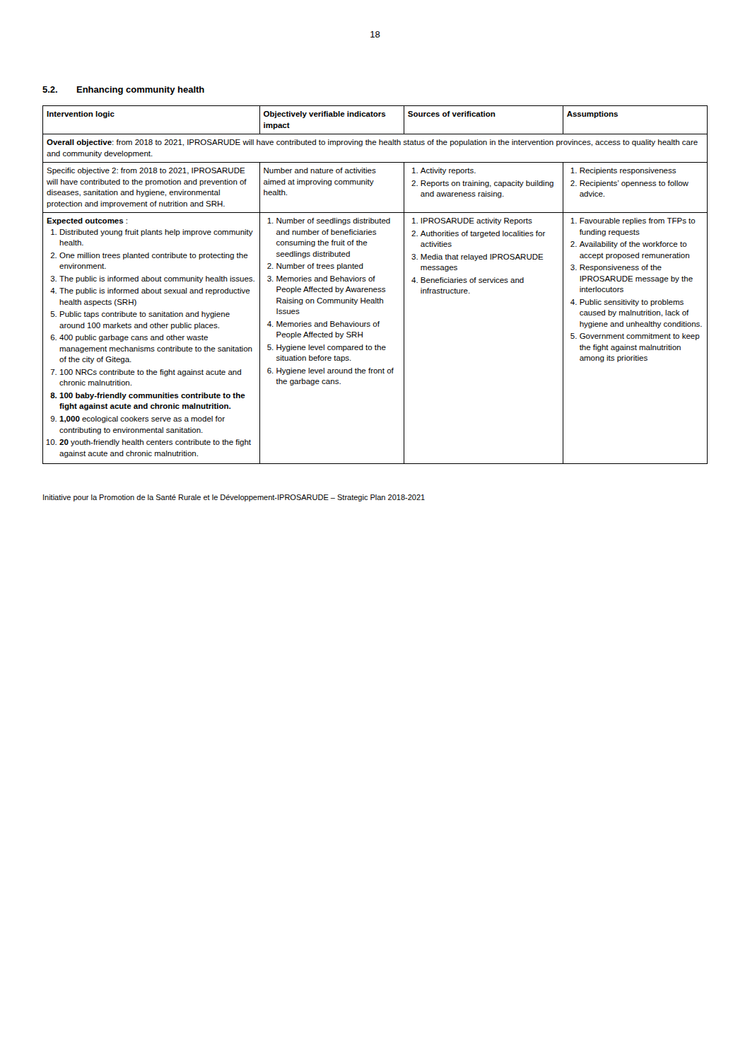18
5.2. Enhancing community health
| Intervention logic | Objectively verifiable indicators impact | Sources of verification | Assumptions |
| --- | --- | --- | --- |
| Overall objective : from 2018 to 2021, IPROSARUDE will have contributed to improving the health status of the population in the intervention provinces, access to quality health care and community development. |
| Specific objective 2: from 2018 to 2021, IPROSARUDE will have contributed to the promotion and prevention of diseases, sanitation and hygiene, environmental protection and improvement of nutrition and SRH. | Number and nature of activities aimed at improving community health. | Activity reports. Reports on training, capacity building and awareness raising. | Recipients responsiveness Recipients’ openness to follow advice. |
| Expected outcomes : Distributed young fruit plants help improve community health. One million trees planted contribute to protecting the environment. The public is informed about community health issues. The public is informed about sexual and reproductive health aspects (SRH) Public taps contribute to sanitation and hygiene around 100 markets and other public places. 400 public garbage cans and other waste management mechanisms contribute to the sanitation of the city of Gitega. 100 NRCs contribute to the fight against acute and chronic malnutrition. 100 baby-friendly communities contribute to the fight against acute and chronic malnutrition. 1,000 ecological cookers serve as a model for contributing to environmental sanitation. 20 youth-friendly health centers contribute to the fight against acute and chronic malnutrition. | Number of seedlings distributed and number of beneficiaries consuming the fruit of the seedlings distributed Number of trees planted Memories and Behaviors of People Affected by Awareness Raising on Community Health Issues Memories and Behaviours of People Affected by SRH Hygiene level compared to the situation before taps. Hygiene level around the front of the garbage cans. | IPROSARUDE activity Reports Authorities of targeted localities for activities Media that relayed IPROSARUDE messages Beneficiaries of services and infrastructure. | Favourable replies from TFPs to funding requests Availability of the workforce to accept proposed remuneration Responsiveness of the IPROSARUDE message by the interlocutors Public sensitivity to problems caused by malnutrition, lack of hygiene and unhealthy conditions. Government commitment to keep the fight against malnutrition among its priorities |
Initiative pour la Promotion de la Santé Rurale et le Développement-IPROSARUDE – Strategic Plan 2018-2021